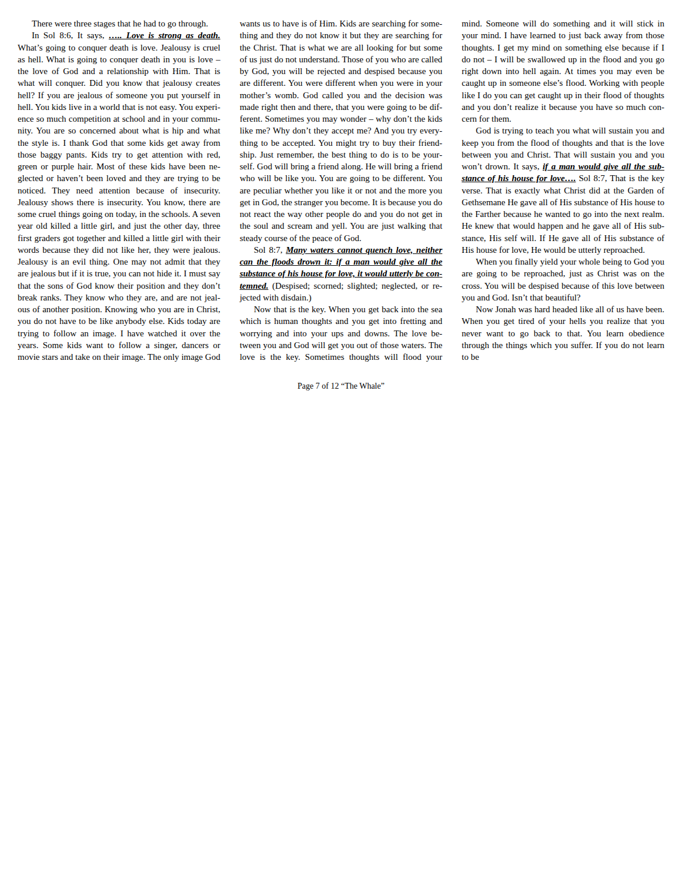There were three stages that he had to go through.
In Sol 8:6, It says, ….. Love is strong as death. What’s going to conquer death is love. Jealousy is cruel as hell. What is going to conquer death in you is love – the love of God and a relationship with Him. That is what will conquer. Did you know that jealousy creates hell? If you are jealous of someone you put yourself in hell. You kids live in a world that is not easy. You experience so much competition at school and in your community. You are so concerned about what is hip and what the style is. I thank God that some kids get away from those baggy pants. Kids try to get attention with red, green or purple hair. Most of these kids have been neglected or haven’t been loved and they are trying to be noticed. They need attention because of insecurity. Jealousy shows there is insecurity. You know, there are some cruel things going on today, in the schools. A seven year old killed a little girl, and just the other day, three first graders got together and killed a little girl with their words because they did not like her, they were jealous. Jealousy is an evil thing. One may not admit that they are jealous but if it is true, you can not hide it. I must say that the sons of God know their position and they don’t break ranks. They know who they are, and are not jealous of another position. Knowing who you are in Christ, you do not have to be like anybody else. Kids today are trying to follow an image. I have watched it over the years. Some kids want to follow a singer, dancers or movie stars and take on their image. The only image God wants us to have is of Him. Kids are searching for something and they do not know it but they are searching for the Christ. That is what we are all looking for but some of us just do not understand. Those of you who are called by God, you will be rejected and despised because you are different. You were different when you were in your mother’s womb. God called you and the decision was made right then and there, that you were going to be different. Sometimes you may wonder – why don’t the kids like me? Why don’t they accept me? And you try everything to be accepted. You might try to buy their friendship. Just remember, the best thing to do is to be yourself. God will bring a friend along. He will bring a friend who will be like you. You are going to be different. You are peculiar whether you like it or not and the more you get in God, the stranger you become. It is because you do not react the way other people do and you do not get in the soul and scream and yell. You are just walking that steady course of the peace of God.
Sol 8:7, Many waters cannot quench love, neither can the floods drown it: if a man would give all the substance of his house for love, it would utterly be contemned. (Despised; scorned; slighted; neglected, or rejected with disdain.)
Now that is the key. When you get back into the sea which is human thoughts and you get into fretting and worrying and into your ups and downs. The love between you and God will get you out of those waters. The love is the key. Sometimes thoughts will flood your mind. Someone will do something and it will stick in your mind. I have learned to just back away from those thoughts. I get my mind on something else because if I do not – I will be swallowed up in the flood and you go right down into hell again. At times you may even be caught up in someone else’s flood. Working with people like I do you can get caught up in their flood of thoughts and you don’t realize it because you have so much concern for them.
God is trying to teach you what will sustain you and keep you from the flood of thoughts and that is the love between you and Christ. That will sustain you and you won’t drown. It says, if a man would give all the substance of his house for love…. Sol 8:7, That is the key verse. That is exactly what Christ did at the Garden of Gethsemane He gave all of His substance of His house to the Farther because he wanted to go into the next realm. He knew that would happen and he gave all of His substance, His self will. If He gave all of His substance of His house for love, He would be utterly reproached.
When you finally yield your whole being to God you are going to be reproached, just as Christ was on the cross. You will be despised because of this love between you and God. Isn’t that beautiful?
Now Jonah was hard headed like all of us have been. When you get tired of your hells you realize that you never want to go back to that. You learn obedience through the things which you suffer. If you do not learn to be
Page 7 of 12 “The Whale”